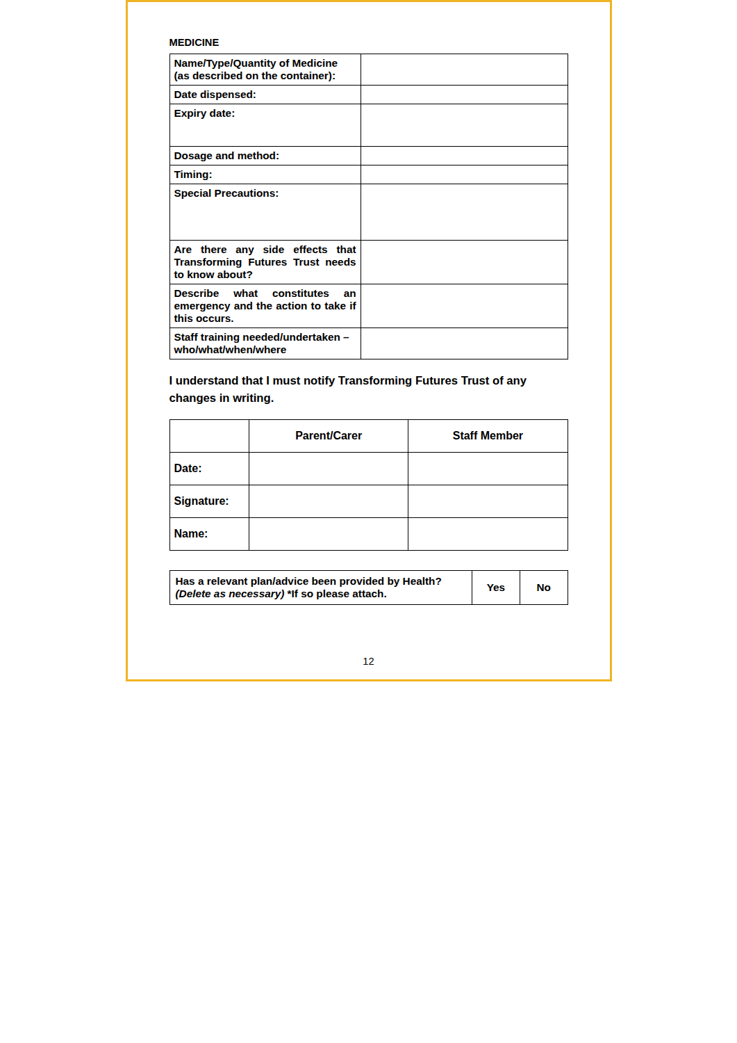MEDICINE
| Name/Type/Quantity of Medicine (as described on the container): | |
| Date dispensed: | |
| Expiry date: | |
| Dosage and method: | |
| Timing: | |
| Special Precautions: | |
| Are there any side effects that Transforming Futures Trust needs to know about? | |
| Describe what constitutes an emergency and the action to take if this occurs. | |
| Staff training needed/undertaken – who/what/when/where | |
I understand that I must notify Transforming Futures Trust of any changes in writing.
| | Parent/Carer | Staff Member |
| Date: | | |
| Signature: | | |
| Name: | | |
| Has a relevant plan/advice been provided by Health? (Delete as necessary) *If so please attach. | Yes | No |
12